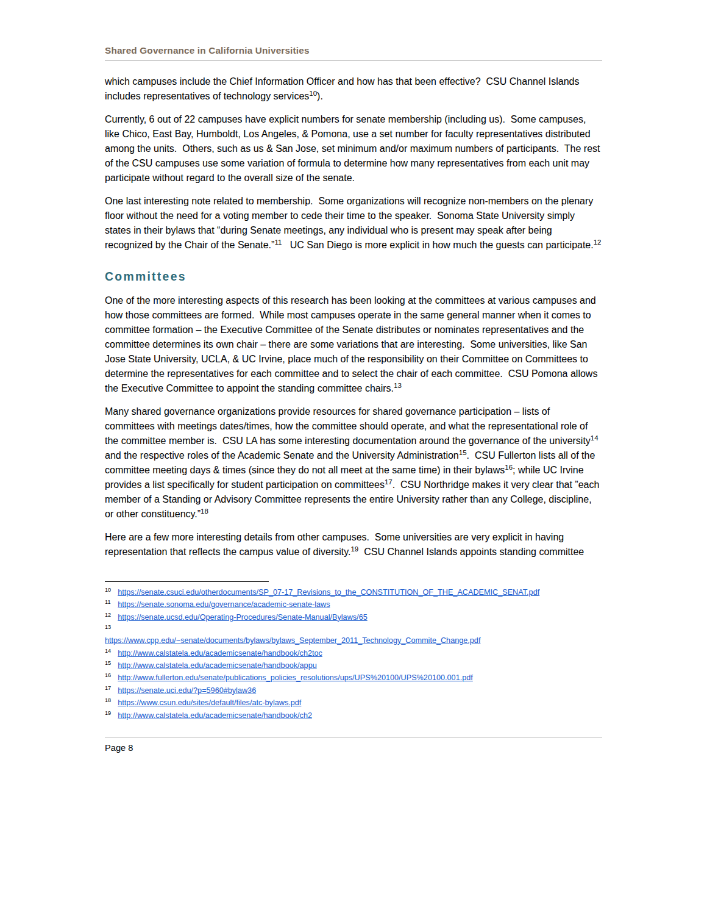Shared Governance in California Universities
which campuses include the Chief Information Officer and how has that been effective? CSU Channel Islands includes representatives of technology services10).
Currently, 6 out of 22 campuses have explicit numbers for senate membership (including us). Some campuses, like Chico, East Bay, Humboldt, Los Angeles, & Pomona, use a set number for faculty representatives distributed among the units. Others, such as us & San Jose, set minimum and/or maximum numbers of participants. The rest of the CSU campuses use some variation of formula to determine how many representatives from each unit may participate without regard to the overall size of the senate.
One last interesting note related to membership. Some organizations will recognize non-members on the plenary floor without the need for a voting member to cede their time to the speaker. Sonoma State University simply states in their bylaws that “during Senate meetings, any individual who is present may speak after being recognized by the Chair of the Senate.”11 UC San Diego is more explicit in how much the guests can participate.12
Committees
One of the more interesting aspects of this research has been looking at the committees at various campuses and how those committees are formed. While most campuses operate in the same general manner when it comes to committee formation – the Executive Committee of the Senate distributes or nominates representatives and the committee determines its own chair – there are some variations that are interesting. Some universities, like San Jose State University, UCLA, & UC Irvine, place much of the responsibility on their Committee on Committees to determine the representatives for each committee and to select the chair of each committee. CSU Pomona allows the Executive Committee to appoint the standing committee chairs.13
Many shared governance organizations provide resources for shared governance participation – lists of committees with meetings dates/times, how the committee should operate, and what the representational role of the committee member is. CSU LA has some interesting documentation around the governance of the university14 and the respective roles of the Academic Senate and the University Administration15. CSU Fullerton lists all of the committee meeting days & times (since they do not all meet at the same time) in their bylaws16; while UC Irvine provides a list specifically for student participation on committees17. CSU Northridge makes it very clear that ”each member of a Standing or Advisory Committee represents the entire University rather than any College, discipline, or other constituency.”18
Here are a few more interesting details from other campuses. Some universities are very explicit in having representation that reflects the campus value of diversity.19 CSU Channel Islands appoints standing committee
10 https://senate.csuci.edu/otherdocuments/SP_07-17_Revisions_to_the_CONSTITUTION_OF_THE_ACADEMIC_SENAT.pdf
11 https://senate.sonoma.edu/governance/academic-senate-laws
12 https://senate.ucsd.edu/Operating-Procedures/Senate-Manual/Bylaws/65
13
https://www.cpp.edu/~senate/documents/bylaws/bylaws_September_2011_Technology_Commite_Change.pdf
14 http://www.calstatela.edu/academicsenate/handbook/ch2toc
15 http://www.calstatela.edu/academicsenate/handbook/appu
16 http://www.fullerton.edu/senate/publications_policies_resolutions/ups/UPS%20100/UPS%20100.001.pdf
17 https://senate.uci.edu/?p=5960#bylaw36
18 https://www.csun.edu/sites/default/files/atc-bylaws.pdf
19 http://www.calstatela.edu/academicsenate/handbook/ch2
Page 8